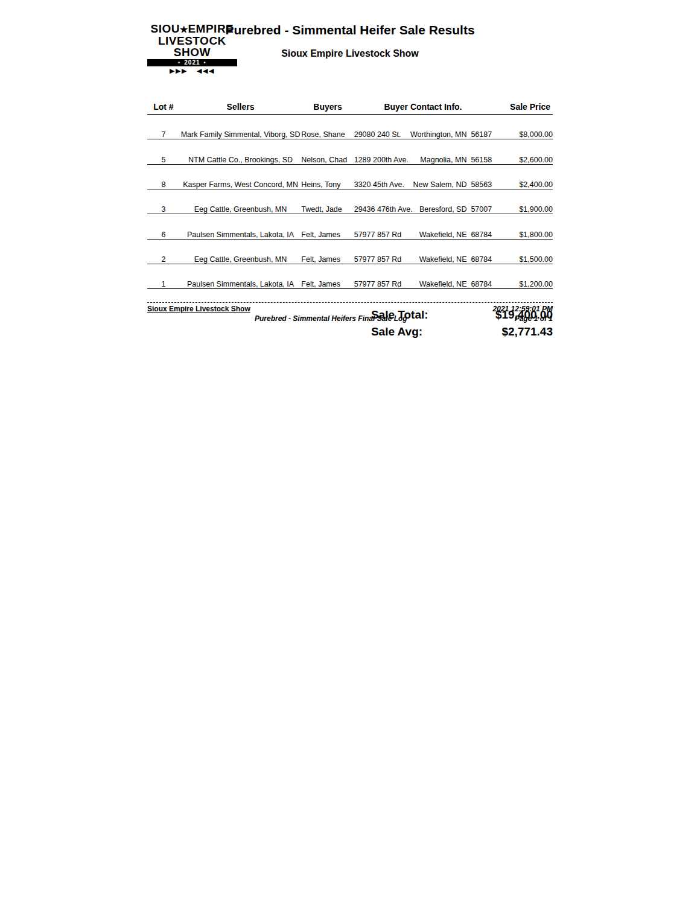SIOU★EMPIRE
LIVESTOCK SHOW
2021
▶▶▶ ◀◀◀
Purebred - Simmental Heifer Sale Results
Sioux Empire Livestock Show
| Lot # | Sellers | Buyers | Buyer Contact Info. | Sale Price |
| --- | --- | --- | --- | --- |
| 7 | Mark Family Simmental, Viborg, SD | Rose, Shane | 29080 240 St. Worthington, MN 56187 | $8,000.00 |
| 5 | NTM Cattle Co., Brookings, SD | Nelson, Chad | 1289 200th Ave. Magnolia, MN 56158 | $2,600.00 |
| 8 | Kasper Farms, West Concord, MN | Heins, Tony | 3320 45th Ave. New Salem, ND 58563 | $2,400.00 |
| 3 | Eeg Cattle, Greenbush, MN | Twedt, Jade | 29436 476th Ave. Beresford, SD 57007 | $1,900.00 |
| 6 | Paulsen Simmentals, Lakota, IA | Felt, James | 57977 857 Rd Wakefield, NE 68784 | $1,800.00 |
| 2 | Eeg Cattle, Greenbush, MN | Felt, James | 57977 857 Rd Wakefield, NE 68784 | $1,500.00 |
| 1 | Paulsen Simmentals, Lakota, IA | Felt, James | 57977 857 Rd Wakefield, NE 68784 | $1,200.00 |
| Sale Total: | $19,400.00 |
| Sale Avg: | $2,771.43 |
Sioux Empire Livestock Show 2021 12:59:01 PM
Purebred - Simmental Heifers Final Sale Log Page 1 of 1